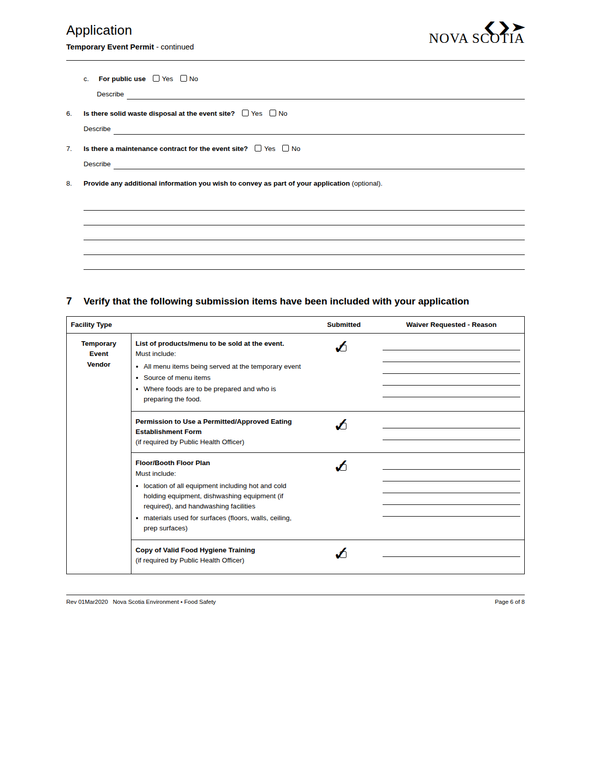Application
Temporary Event Permit - continued
❮❯➤ NOVA SCOTIA
c. For public use Yes No
Describe
6.
Is there solid waste disposal at the event site? Yes No
Describe
7.
Is there a maintenance contract for the event site? Yes No
Describe
8.
Provide any additional information you wish to convey as part of your application (optional).
7
Verify that the following submission items have been included with your application
| Facility Type | Submitted | Waiver Requested - Reason |
| --- | --- | --- |
| Temporary Event Vendor | List of products/menu to be sold at the event. Must include: All menu items being served at the temporary event Source of menu items Where foods are to be prepared and who is preparing the food. | ✓ | |
| Permission to Use a Permitted/Approved Eating Establishment Form (if required by Public Health Officer) | ✓ | |
| Floor/Booth Floor Plan Must include: location of all equipment including hot and cold holding equipment, dishwashing equipment (if required), and handwashing facilities materials used for surfaces (floors, walls, ceiling, prep surfaces) | ✓ | |
| Copy of Valid Food Hygiene Training (if required by Public Health Officer) | ✓ | |
Rev 01Mar2020 Nova Scotia Environment • Food Safety
Page 6 of 8